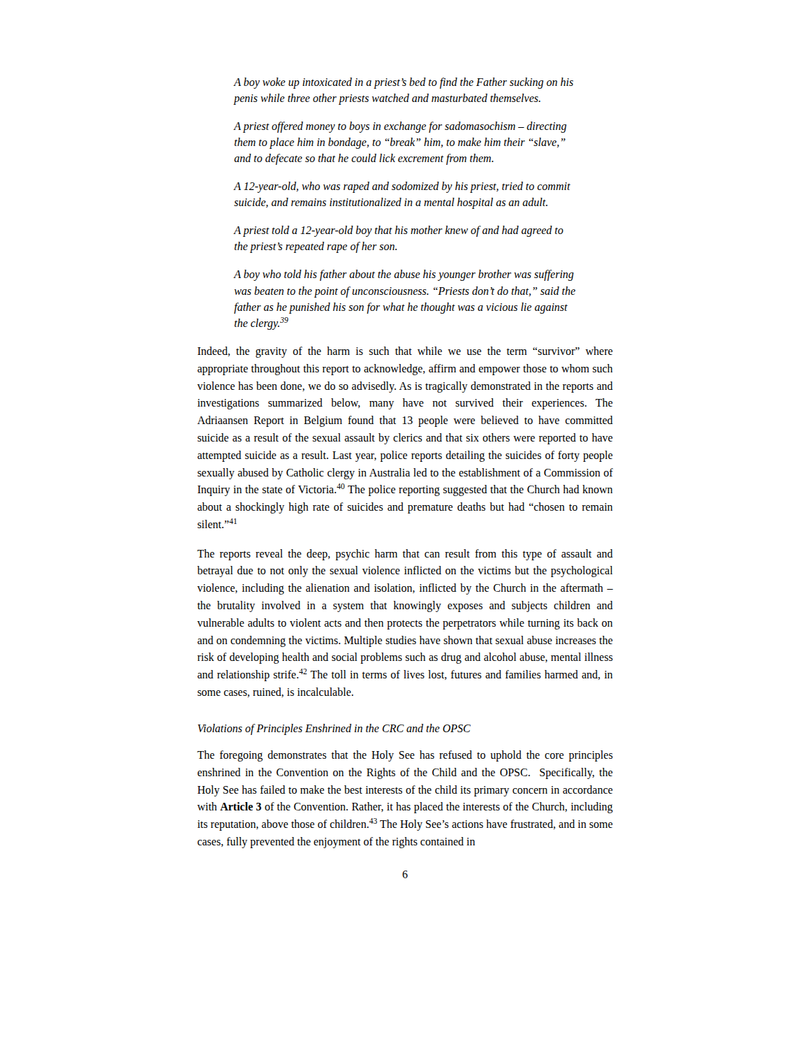A boy woke up intoxicated in a priest’s bed to find the Father sucking on his penis while three other priests watched and masturbated themselves.
A priest offered money to boys in exchange for sadomasochism – directing them to place him in bondage, to “break” him, to make him their “slave,” and to defecate so that he could lick excrement from them.
A 12-year-old, who was raped and sodomized by his priest, tried to commit suicide, and remains institutionalized in a mental hospital as an adult.
A priest told a 12-year-old boy that his mother knew of and had agreed to the priest’s repeated rape of her son.
A boy who told his father about the abuse his younger brother was suffering was beaten to the point of unconsciousness. “Priests don’t do that,” said the father as he punished his son for what he thought was a vicious lie against the clergy.39
Indeed, the gravity of the harm is such that while we use the term “survivor” where appropriate throughout this report to acknowledge, affirm and empower those to whom such violence has been done, we do so advisedly. As is tragically demonstrated in the reports and investigations summarized below, many have not survived their experiences. The Adriaansen Report in Belgium found that 13 people were believed to have committed suicide as a result of the sexual assault by clerics and that six others were reported to have attempted suicide as a result. Last year, police reports detailing the suicides of forty people sexually abused by Catholic clergy in Australia led to the establishment of a Commission of Inquiry in the state of Victoria.40 The police reporting suggested that the Church had known about a shockingly high rate of suicides and premature deaths but had “chosen to remain silent.”41
The reports reveal the deep, psychic harm that can result from this type of assault and betrayal due to not only the sexual violence inflicted on the victims but the psychological violence, including the alienation and isolation, inflicted by the Church in the aftermath – the brutality involved in a system that knowingly exposes and subjects children and vulnerable adults to violent acts and then protects the perpetrators while turning its back on and on condemning the victims. Multiple studies have shown that sexual abuse increases the risk of developing health and social problems such as drug and alcohol abuse, mental illness and relationship strife.42 The toll in terms of lives lost, futures and families harmed and, in some cases, ruined, is incalculable.
Violations of Principles Enshrined in the CRC and the OPSC
The foregoing demonstrates that the Holy See has refused to uphold the core principles enshrined in the Convention on the Rights of the Child and the OPSC. Specifically, the Holy See has failed to make the best interests of the child its primary concern in accordance with Article 3 of the Convention. Rather, it has placed the interests of the Church, including its reputation, above those of children.43 The Holy See’s actions have frustrated, and in some cases, fully prevented the enjoyment of the rights contained in
6